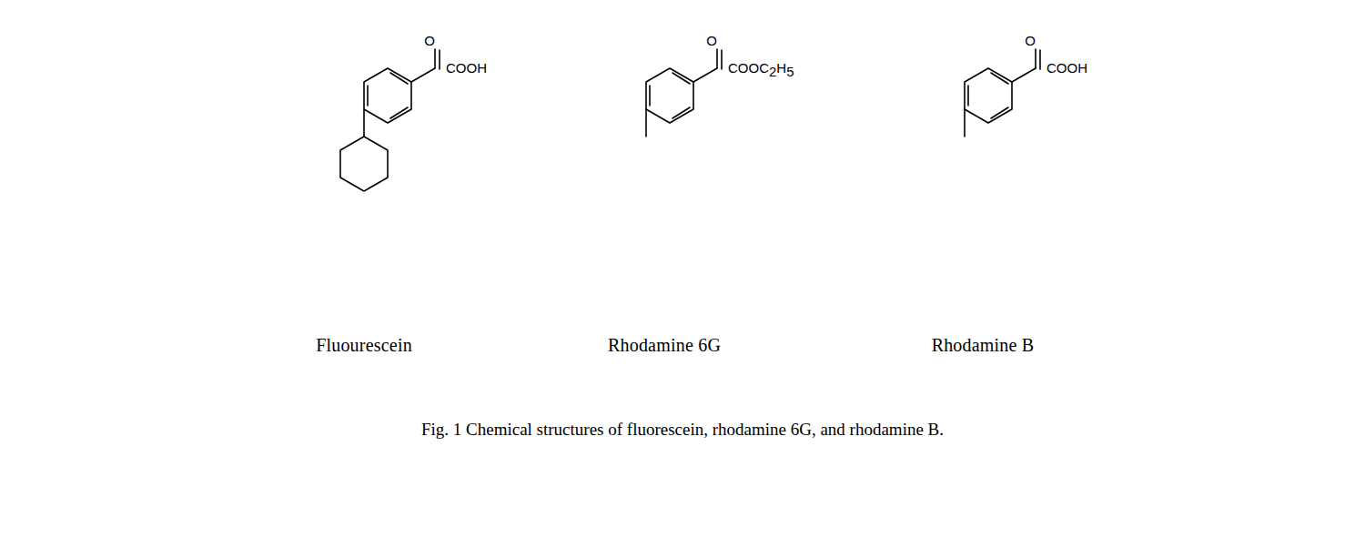O COOH
Fluourescein
O COOC2H5
Rhodamine 6G
O COOH
Rhodamine B
Fig. 1 Chemical structures of fluorescein, rhodamine 6G, and rhodamine B.